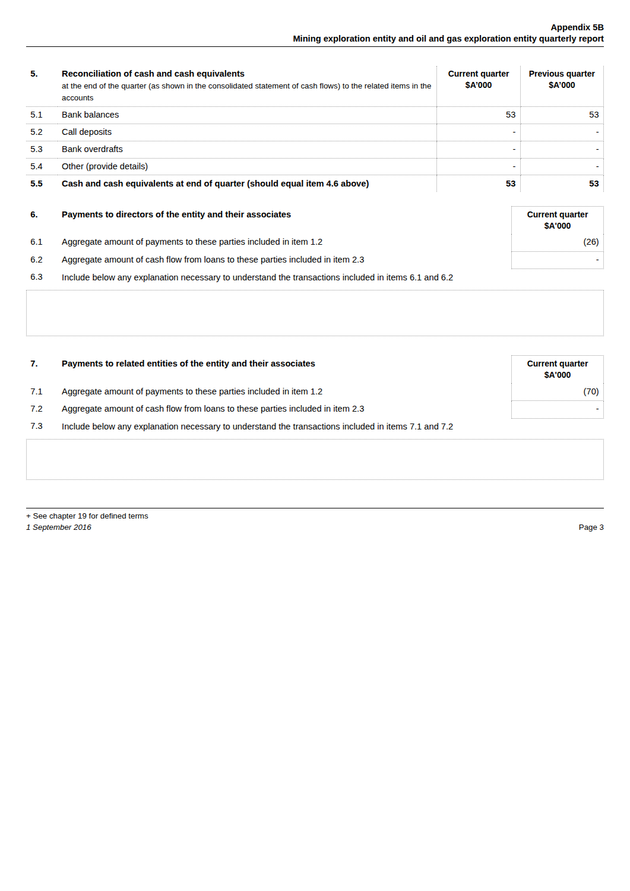Appendix 5B
Mining exploration entity and oil and gas exploration entity quarterly report
| 5. | Reconciliation of cash and cash equivalents at the end of the quarter (as shown in the consolidated statement of cash flows) to the related items in the accounts | Current quarter $A’000 | Previous quarter $A’000 |
| 5.1 | Bank balances | 53 | 53 |
| 5.2 | Call deposits | - | - |
| 5.3 | Bank overdrafts | - | - |
| 5.4 | Other (provide details) | - | - |
| 5.5 | Cash and cash equivalents at end of quarter (should equal item 4.6 above) | 53 | 53 |
| 6. | Payments to directors of the entity and their associates | Current quarter $A'000 |
| 6.1 | Aggregate amount of payments to these parties included in item 1.2 | (26) |
| 6.2 | Aggregate amount of cash flow from loans to these parties included in item 2.3 | - |
| 6.3 | Include below any explanation necessary to understand the transactions included in items 6.1 and 6.2 |
| 7. | Payments to related entities of the entity and their associates | Current quarter $A'000 |
| 7.1 | Aggregate amount of payments to these parties included in item 1.2 | (70) |
| 7.2 | Aggregate amount of cash flow from loans to these parties included in item 2.3 | - |
| 7.3 | Include below any explanation necessary to understand the transactions included in items 7.1 and 7.2 |
+ See chapter 19 for defined terms
1 September 2016
Page 3